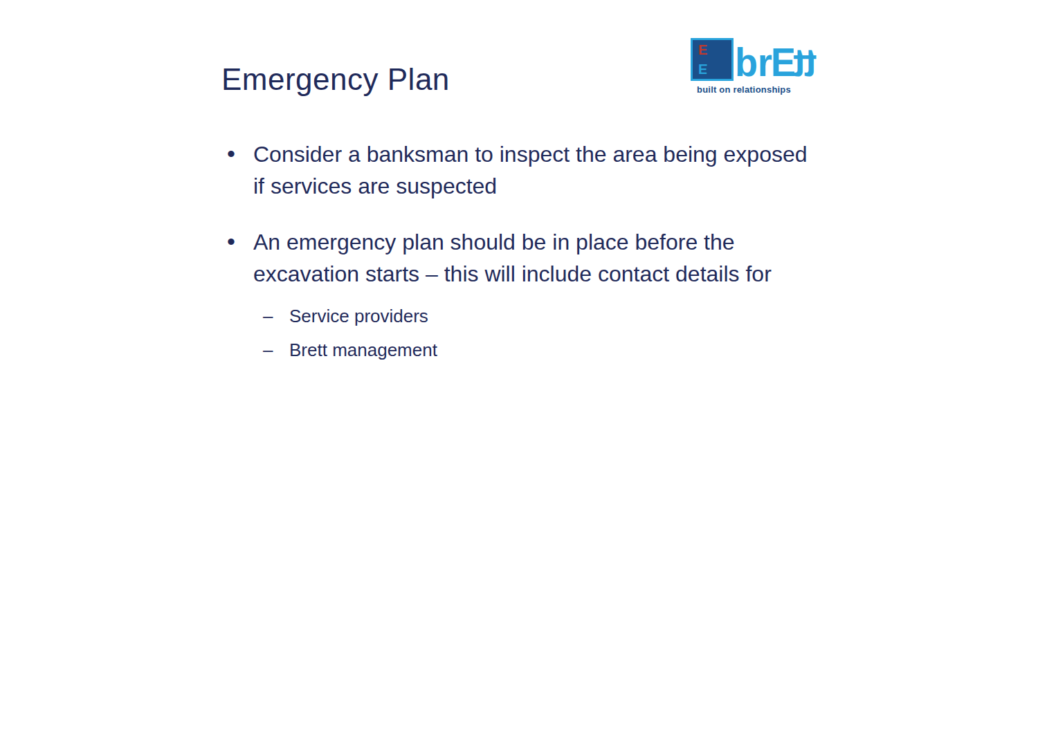E E
drEtt
built on relationships
Emergency Plan
Consider a banksman to inspect the area being exposed if services are suspected
An emergency plan should be in place before the excavation starts – this will include contact details for
Service providers
Brett management